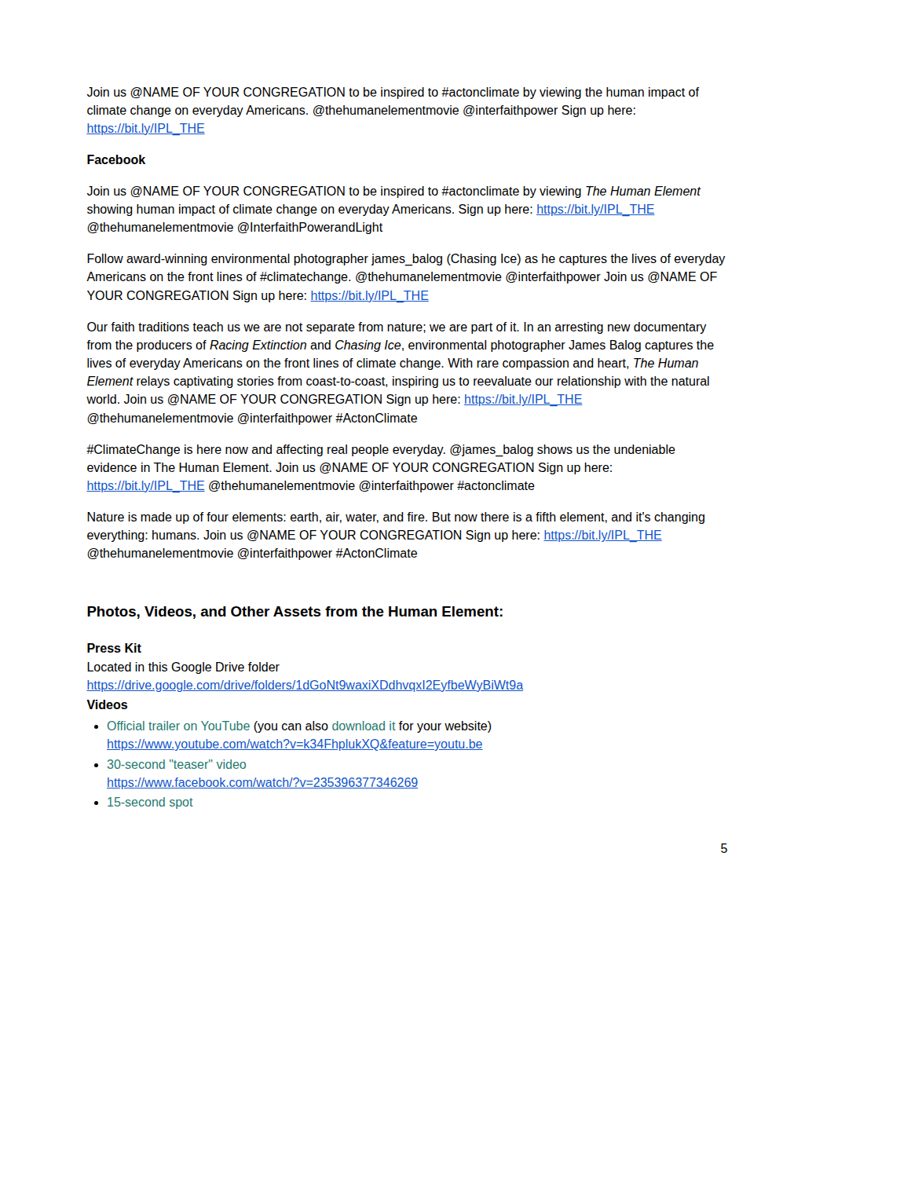Join us @NAME OF YOUR CONGREGATION to be inspired to #actonclimate by viewing the human impact of climate change on everyday Americans. @thehumanelementmovie @interfaithpower Sign up here: https://bit.ly/IPL_THE
Facebook
Join us @NAME OF YOUR CONGREGATION to be inspired to #actonclimate by viewing The Human Element showing human impact of climate change on everyday Americans. Sign up here: https://bit.ly/IPL_THE @thehumanelementmovie @InterfaithPowerandLight
Follow award-winning environmental photographer james_balog (Chasing Ice) as he captures the lives of everyday Americans on the front lines of #climatechange. @thehumanelementmovie @interfaithpower Join us @NAME OF YOUR CONGREGATION Sign up here: https://bit.ly/IPL_THE
Our faith traditions teach us we are not separate from nature; we are part of it. In an arresting new documentary from the producers of Racing Extinction and Chasing Ice, environmental photographer James Balog captures the lives of everyday Americans on the front lines of climate change. With rare compassion and heart, The Human Element relays captivating stories from coast-to-coast, inspiring us to reevaluate our relationship with the natural world. Join us @NAME OF YOUR CONGREGATION Sign up here: https://bit.ly/IPL_THE @thehumanelementmovie @interfaithpower #ActonClimate
#ClimateChange is here now and affecting real people everyday. @james_balog shows us the undeniable evidence in The Human Element. Join us @NAME OF YOUR CONGREGATION Sign up here: https://bit.ly/IPL_THE @thehumanelementmovie @interfaithpower #actonclimate
Nature is made up of four elements: earth, air, water, and fire. But now there is a fifth element, and it's changing everything: humans. Join us @NAME OF YOUR CONGREGATION Sign up here: https://bit.ly/IPL_THE @thehumanelementmovie @interfaithpower #ActonClimate
Photos, Videos, and Other Assets from the Human Element:
Press Kit
Located in this Google Drive folder
https://drive.google.com/drive/folders/1dGoNt9waxiXDdhvqxI2EyfbeWyBiWt9a
Videos
Official trailer on YouTube (you can also download it for your website)
https://www.youtube.com/watch?v=k34FhplukXQ&feature=youtu.be
30-second "teaser" video
https://www.facebook.com/watch/?v=235396377346269
15-second spot
5